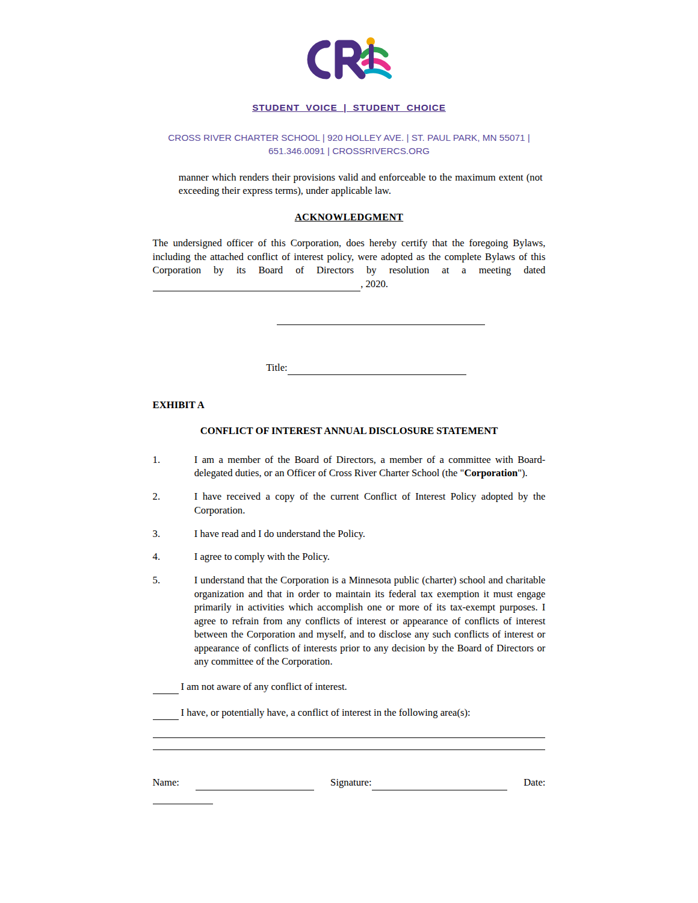STUDENT VOICE | STUDENT CHOICE
CROSS RIVER CHARTER SCHOOL | 920 HOLLEY AVE. | ST. PAUL PARK, MN 55071 |
651.346.0091 | CROSSRIVERCS.ORG
manner which renders their provisions valid and enforceable to the maximum extent (not exceeding their express terms), under applicable law.
ACKNOWLEDGMENT
The undersigned officer of this Corporation, does hereby certify that the foregoing Bylaws, including the attached conflict of interest policy, were adopted as the complete Bylaws of this Corporation by its Board of Directors by resolution at a meeting dated , 2020.
Title:
EXHIBIT A
CONFLICT OF INTEREST ANNUAL DISCLOSURE STATEMENT
1. I am a member of the Board of Directors, a member of a committee with Board- delegated duties, or an Officer of Cross River Charter School (the "Corporation").
2. I have received a copy of the current Conflict of Interest Policy adopted by the Corporation.
3. I have read and I do understand the Policy.
4. I agree to comply with the Policy.
5. I understand that the Corporation is a Minnesota public (charter) school and charitable organization and that in order to maintain its federal tax exemption it must engage primarily in activities which accomplish one or more of its tax-exempt purposes. I agree to refrain from any conflicts of interest or appearance of conflicts of interest between the Corporation and myself, and to disclose any such conflicts of interest or appearance of conflicts of interests prior to any decision by the Board of Directors or any committee of the Corporation.
I am not aware of any conflict of interest.
I have, or potentially have, a conflict of interest in the following area(s):
Name: Signature: Date: